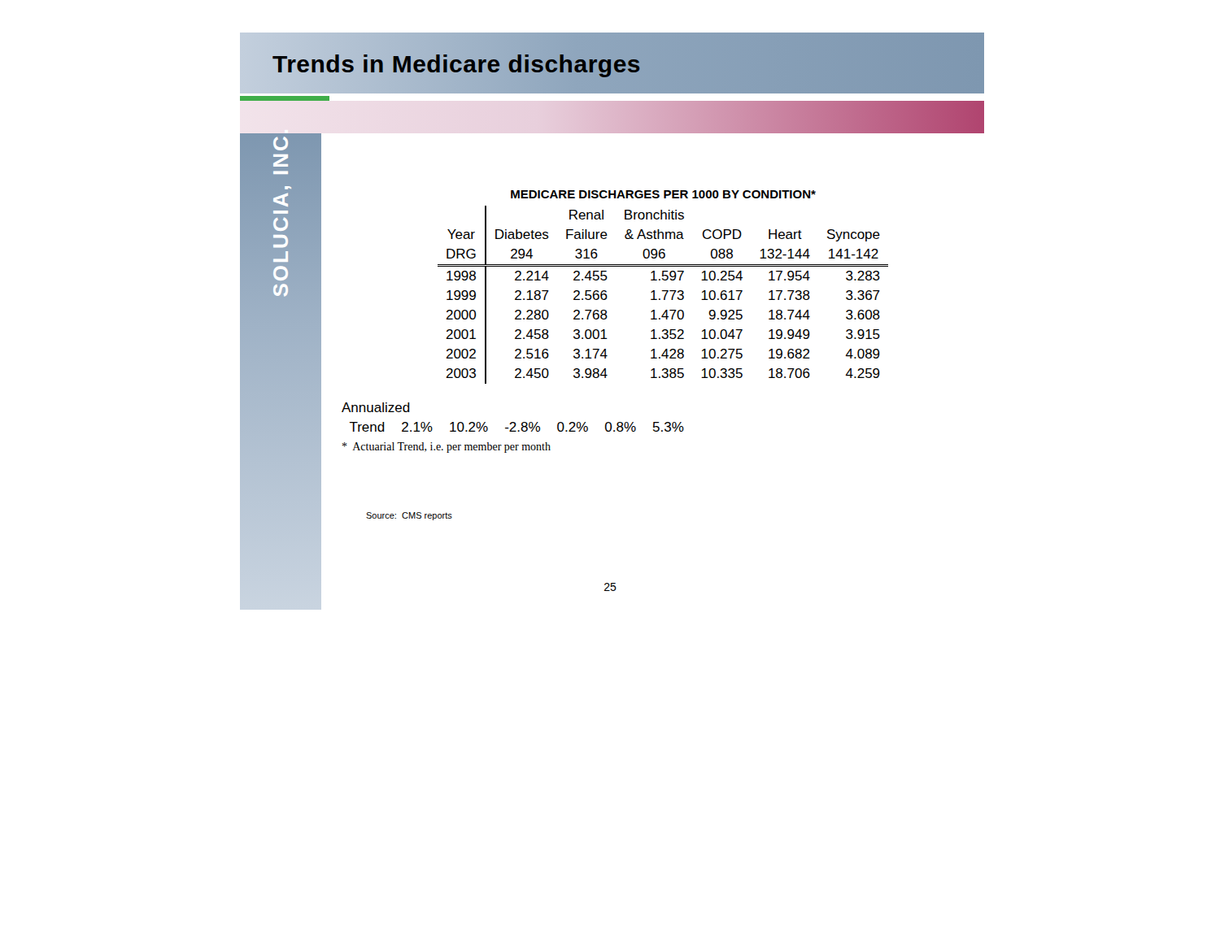Trends in Medicare discharges
SOLUCIA, INC.
MEDICARE DISCHARGES PER 1000 BY CONDITION*
| | | Renal | Bronchitis | | | |
| --- | --- | --- | --- | --- | --- | --- |
| Year | Diabetes | Failure | & Asthma | COPD | Heart | Syncope |
| DRG | 294 | 316 | 096 | 088 | 132-144 | 141-142 |
| 1998 | 2.214 | 2.455 | 1.597 | 10.254 | 17.954 | 3.283 |
| 1999 | 2.187 | 2.566 | 1.773 | 10.617 | 17.738 | 3.367 |
| 2000 | 2.280 | 2.768 | 1.470 | 9.925 | 18.744 | 3.608 |
| 2001 | 2.458 | 3.001 | 1.352 | 10.047 | 19.949 | 3.915 |
| 2002 | 2.516 | 3.174 | 1.428 | 10.275 | 19.682 | 4.089 |
| 2003 | 2.450 | 3.984 | 1.385 | 10.335 | 18.706 | 4.259 |
| Annualized |
| Trend | 2.1% | 10.2% | -2.8% | 0.2% | 0.8% | 5.3% |
* Actuarial Trend, i.e. per member per month
Source: CMS reports
25